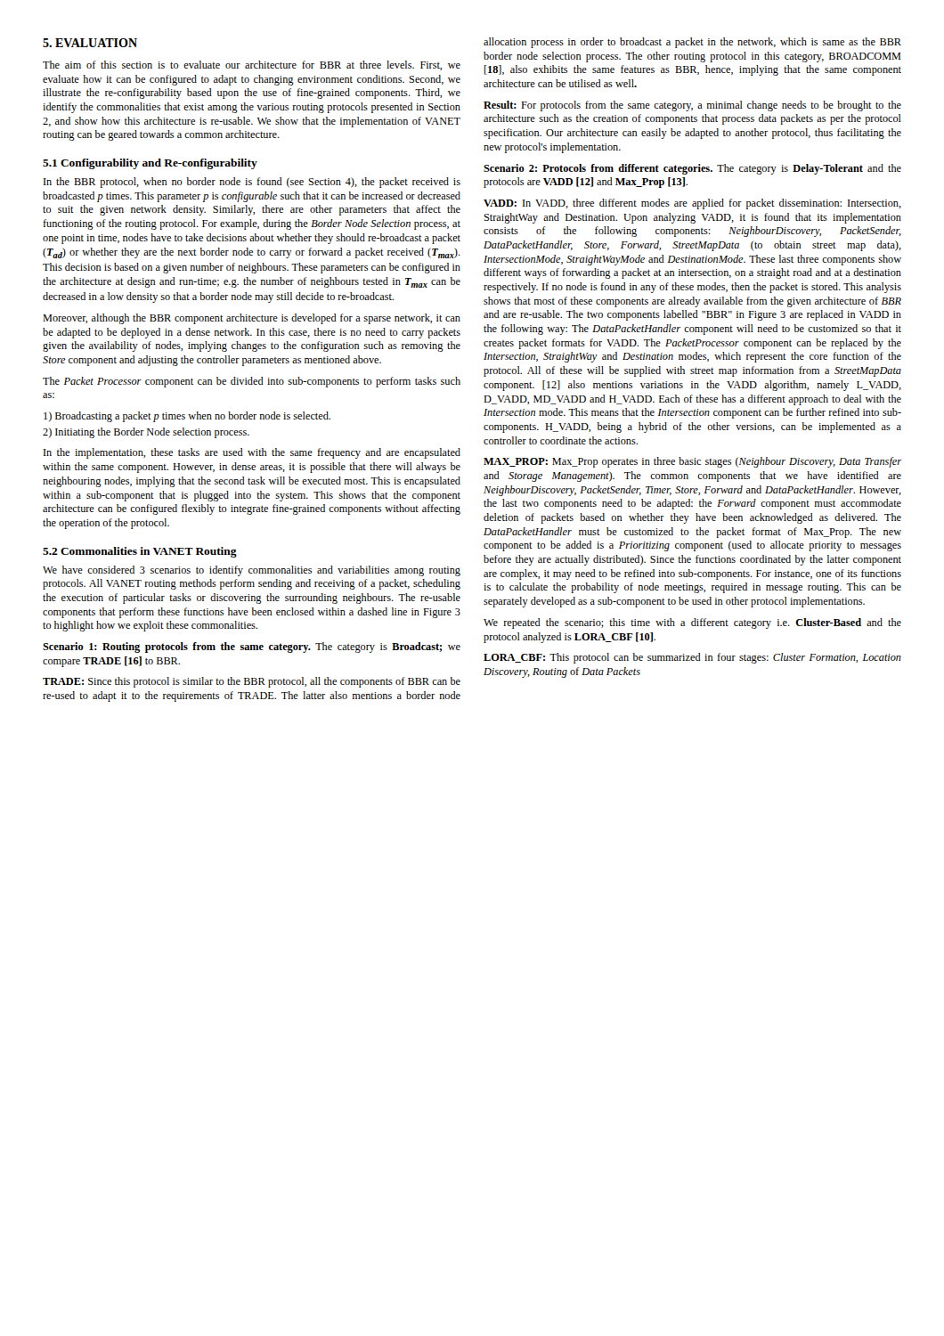5. EVALUATION
The aim of this section is to evaluate our architecture for BBR at three levels. First, we evaluate how it can be configured to adapt to changing environment conditions. Second, we illustrate the re-configurability based upon the use of fine-grained components. Third, we identify the commonalities that exist among the various routing protocols presented in Section 2, and show how this architecture is re-usable. We show that the implementation of VANET routing can be geared towards a common architecture.
5.1 Configurability and Re-configurability
In the BBR protocol, when no border node is found (see Section 4), the packet received is broadcasted p times. This parameter p is configurable such that it can be increased or decreased to suit the given network density. Similarly, there are other parameters that affect the functioning of the routing protocol. For example, during the Border Node Selection process, at one point in time, nodes have to take decisions about whether they should re-broadcast a packet (Tad) or whether they are the next border node to carry or forward a packet received (Tmax). This decision is based on a given number of neighbours. These parameters can be configured in the architecture at design and run-time; e.g. the number of neighbours tested in Tmax can be decreased in a low density so that a border node may still decide to re-broadcast.
Moreover, although the BBR component architecture is developed for a sparse network, it can be adapted to be deployed in a dense network. In this case, there is no need to carry packets given the availability of nodes, implying changes to the configuration such as removing the Store component and adjusting the controller parameters as mentioned above.
The Packet Processor component can be divided into sub-components to perform tasks such as:
1) Broadcasting a packet p times when no border node is selected.
2) Initiating the Border Node selection process.
In the implementation, these tasks are used with the same frequency and are encapsulated within the same component. However, in dense areas, it is possible that there will always be neighbouring nodes, implying that the second task will be executed most. This is encapsulated within a sub-component that is plugged into the system. This shows that the component architecture can be configured flexibly to integrate fine-grained components without affecting the operation of the protocol.
5.2 Commonalities in VANET Routing
We have considered 3 scenarios to identify commonalities and variabilities among routing protocols. All VANET routing methods perform sending and receiving of a packet, scheduling the execution of particular tasks or discovering the surrounding neighbours. The re-usable components that perform these functions have been enclosed within a dashed line in Figure 3 to highlight how we exploit these commonalities.
Scenario 1: Routing protocols from the same category. The category is Broadcast; we compare TRADE [16] to BBR.
TRADE: Since this protocol is similar to the BBR protocol, all the components of BBR can be re-used to adapt it to the requirements of TRADE. The latter also mentions a border node allocation process in order to broadcast a packet in the network, which is same as the BBR border node selection process. The other routing protocol in this category, BROADCOMM [18], also exhibits the same features as BBR, hence, implying that the same component architecture can be utilised as well.
Result: For protocols from the same category, a minimal change needs to be brought to the architecture such as the creation of components that process data packets as per the protocol specification. Our architecture can easily be adapted to another protocol, thus facilitating the new protocol's implementation.
Scenario 2: Protocols from different categories. The category is Delay-Tolerant and the protocols are VADD [12] and Max_Prop [13].
VADD: In VADD, three different modes are applied for packet dissemination: Intersection, StraightWay and Destination. Upon analyzing VADD, it is found that its implementation consists of the following components: NeighbourDiscovery, PacketSender, DataPacketHandler, Store, Forward, StreetMapData (to obtain street map data), IntersectionMode, StraightWayMode and DestinationMode. These last three components show different ways of forwarding a packet at an intersection, on a straight road and at a destination respectively. If no node is found in any of these modes, then the packet is stored. This analysis shows that most of these components are already available from the given architecture of BBR and are re-usable. The two components labelled "BBR" in Figure 3 are replaced in VADD in the following way: The DataPacketHandler component will need to be customized so that it creates packet formats for VADD. The PacketProcessor component can be replaced by the Intersection, StraightWay and Destination modes, which represent the core function of the protocol. All of these will be supplied with street map information from a StreetMapData component. [12] also mentions variations in the VADD algorithm, namely L_VADD, D_VADD, MD_VADD and H_VADD. Each of these has a different approach to deal with the Intersection mode. This means that the Intersection component can be further refined into sub-components. H_VADD, being a hybrid of the other versions, can be implemented as a controller to coordinate the actions.
MAX_PROP: Max_Prop operates in three basic stages (Neighbour Discovery, Data Transfer and Storage Management). The common components that we have identified are NeighbourDiscovery, PacketSender, Timer, Store, Forward and DataPacketHandler. However, the last two components need to be adapted: the Forward component must accommodate deletion of packets based on whether they have been acknowledged as delivered. The DataPacketHandler must be customized to the packet format of Max_Prop. The new component to be added is a Prioritizing component (used to allocate priority to messages before they are actually distributed). Since the functions coordinated by the latter component are complex, it may need to be refined into sub-components. For instance, one of its functions is to calculate the probability of node meetings, required in message routing. This can be separately developed as a sub-component to be used in other protocol implementations.
We repeated the scenario; this time with a different category i.e. Cluster-Based and the protocol analyzed is LORA_CBF [10].
LORA_CBF: This protocol can be summarized in four stages: Cluster Formation, Location Discovery, Routing of Data Packets